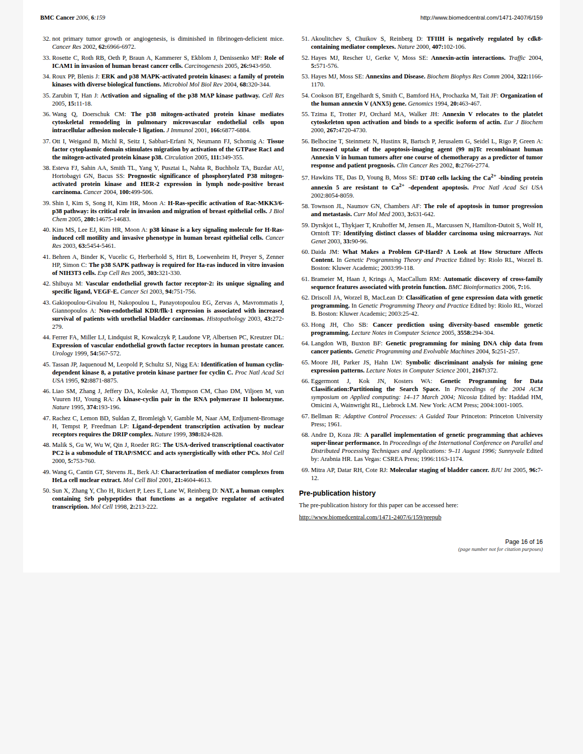BMC Cancer 2006, 6:159
http://www.biomedcentral.com/1471-2407/6/159
not primary tumor growth or angiogenesis, is diminished in fibrinogen-deficient mice. Cancer Res 2002, 62: 6966-6972.
Rosette C, Roth RB, Oeth P, Braun A, Kammerer S, Ekblom J, Denissenko MF: Role of ICAM1 in invasion of human breast cancer cells. Carcinogenesis 2005, 26: 943-950.
Roux PP, Blenis J: ERK and p38 MAPK-activated protein kinases: a family of protein kinases with diverse biological functions. Microbiol Mol Biol Rev 2004, 68: 320-344.
Zarubin T, Han J: Activation and signaling of the p38 MAP kinase pathway. Cell Res 2005, 15: 11-18.
Wang Q, Doerschuk CM: The p38 mitogen-activated protein kinase mediates cytoskeletal remodeling in pulmonary microvascular endothelial cells upon intracellular adhesion molecule-1 ligation. J Immunol 2001, 166: 6877-6884.
Ott I, Weigand B, Michl R, Seitz I, Sabbari-Erfani N, Neumann FJ, Schomig A: Tissue factor cytoplasmic domain stimulates migration by activation of the GTPase Rac1 and the mitogen-activated protein kinase p38. Circulation 2005, 111: 349-355.
Esteva FJ, Sahin AA, Smith TL, Yang Y, Pusztai L, Nahta R, Buchholz TA, Buzdar AU, Hortobagyi GN, Bacus SS: Prognostic significance of phosphorylated P38 mitogen-activated protein kinase and HER-2 expression in lymph node-positive breast carcinoma. Cancer 2004, 100: 499-506.
Shin I, Kim S, Song H, Kim HR, Moon A: H-Ras-specific activation of Rac-MKK3/6-p38 pathway: its critical role in invasion and migration of breast epithelial cells. J Biol Chem 2005, 280: 14675-14683.
Kim MS, Lee EJ, Kim HR, Moon A: p38 kinase is a key signaling molecule for H-Ras-induced cell motility and invasive phenotype in human breast epithelial cells. Cancer Res 2003, 63: 5454-5461.
Behren A, Binder K, Vucelic G, Herberhold S, Hirt B, Loewenheim H, Preyer S, Zenner HP, Simon C: The p38 SAPK pathway is required for Ha-ras induced in vitro invasion of NIH3T3 cells. Exp Cell Res 2005, 303: 321-330.
Shibuya M: Vascular endothelial growth factor receptor-2: its unique signaling and specific ligand, VEGF-E. Cancer Sci 2003, 94: 751-756.
Gakiopoulou-Givalou H, Nakopoulou L, Panayotopoulou EG, Zervas A, Mavrommatis J, Giannopoulos A: Non-endothelial KDR/flk-1 expression is associated with increased survival of patients with urothelial bladder carcinomas. Histopathology 2003, 43: 272-279.
Ferrer FA, Miller LJ, Lindquist R, Kowalczyk P, Laudone VP, Albertsen PC, Kreutzer DL: Expression of vascular endothelial growth factor receptors in human prostate cancer. Urology 1999, 54: 567-572.
Tassan JP, Jaquenoud M, Leopold P, Schultz SJ, Nigg EA: Identification of human cyclin-dependent kinase 8, a putative protein kinase partner for cyclin C. Proc Natl Acad Sci USA 1995, 92: 8871-8875.
Liao SM, Zhang J, Jeffery DA, Koleske AJ, Thompson CM, Chao DM, Viljoen M, van Vuuren HJ, Young RA: A kinase-cyclin pair in the RNA polymerase II holoenzyme. Nature 1995, 374: 193-196.
Rachez C, Lemon BD, Suldan Z, Bromleigh V, Gamble M, Naar AM, Erdjument-Bromage H, Tempst P, Freedman LP: Ligand-dependent transcription activation by nuclear receptors requires the DRIP complex. Nature 1999, 398: 824-828.
Malik S, Gu W, Wu W, Qin J, Roeder RG: The USA-derived transcriptional coactivator PC2 is a submodule of TRAP/SMCC and acts synergistically with other PCs. Mol Cell 2000, 5: 753-760.
Wang G, Cantin GT, Stevens JL, Berk AJ: Characterization of mediator complexes from HeLa cell nuclear extract. Mol Cell Biol 2001, 21: 4604-4613.
Sun X, Zhang Y, Cho H, Rickert P, Lees E, Lane W, Reinberg D: NAT, a human complex containing Srb polypeptides that functions as a negative regulator of activated transcription. Mol Cell 1998, 2: 213-222.
Akoulitchev S, Chuikov S, Reinberg D: TFIIH is negatively regulated by cdk8-containing mediator complexes. Nature 2000, 407: 102-106.
Hayes MJ, Rescher U, Gerke V, Moss SE: Annexin-actin interactions. Traffic 2004, 5: 571-576.
Hayes MJ, Moss SE: Annexins and Disease. Biochem Biophys Res Comm 2004, 322: 1166-1170.
Cookson BT, Engelhardt S, Smith C, Bamford HA, Prochazka M, Tait JF: Organization of the human annexin V (ANX5) gene. Genomics 1994, 20: 463-467.
Tzima E, Trotter PJ, Orchard MA, Walker JH: Annexin V relocates to the platelet cytoskeleton upon activation and binds to a specific isoform of actin. Eur J Biochem 2000, 267: 4720-4730.
Belhocine T, Steinmetz N, Hustinx R, Bartsch P, Jerusalem G, Seidel L, Rigo P, Green A: Increased uptake of the apoptosis-imaging agent (99 m)Tc recombinant human Annexin V in human tumors after one course of chemotherapy as a predictor of tumor response and patient prognosis. Clin Cancer Res 2002, 8: 2766-2774.
Hawkins TE, Das D, Young B, Moss SE: DT40 cells lacking the Ca2+ -binding protein annexin 5 are resistant to Ca2+ -dependent apoptosis. Proc Natl Acad Sci USA 2002:8054-8059.
Townson JL, Naumov GN, Chambers AF: The role of apoptosis in tumor progression and metastasis. Curr Mol Med 2003, 3: 631-642.
Dyrskjot L, Thykjaer T, Kruhoffer M, Jensen JL, Marcussen N, Hamilton-Dutoit S, Wolf H, Orntoft TF: Identifying distinct classes of bladder carcinoma using microarrays. Nat Genet 2003, 33: 90-96.
Daida JM: What Makes a Problem GP-Hard? A Look at How Structure Affects Content. In Genetic Programming Theory and Practice Edited by: Riolo RL, Worzel B. Boston: Kluwer Academic; 2003:99-118.
Brameier M, Haan J, Krings A, MacCallum RM: Automatic discovery of cross-family sequence features associated with protein function. BMC Bioinformatics 2006, 7: 16.
Driscoll JA, Worzel B, MacLean D: Classification of gene expression data with genetic programming. In Genetic Programming Theory and Practice Edited by: Riolo RL, Worzel B. Boston: Kluwer Academic; 2003:25-42.
Hong JH, Cho SB: Cancer prediction using diversity-based ensemble genetic programming. Lecture Notes in Computer Science 2005, 3558: 294-304.
Langdon WB, Buxton BF: Genetic programming for mining DNA chip data from cancer patients. Genetic Programming and Evolvable Machines 2004, 5: 251-257.
Moore JH, Parker JS, Hahn LW: Symbolic discriminant analysis for mining gene expression patterns. Lecture Notes in Computer Science 2001, 2167: 372.
Eggermont J, Kok JN, Kosters WA: Genetic Programming for Data Classification:Partitioning the Search Space. In Proceedings of the 2004 ACM symposium on Applied computing: 14–17 March 2004; Nicosia Edited by: Haddad HM, Omicini A, Wainwright RL, Liebrock LM. New York: ACM Press; 2004:1001-1005.
Bellman R: Adaptive Control Processes: A Guided Tour Princeton: Princeton University Press; 1961.
Andre D, Koza JR: A parallel implementation of genetic programming that achieves super-linear performance. In Proceedings of the International Conference on Parallel and Distributed Processing Techniques and Applications: 9–11 August 1996; Sunnyvale Edited by: Arabnia HR. Las Vegas: CSREA Press; 1996:1163-1174.
Mitra AP, Datar RH, Cote RJ: Molecular staging of bladder cancer. BJU Int 2005, 96: 7-12.
Pre-publication history
The pre-publication history for this paper can be accessed here:
http://www.biomedcentral.com/1471-2407/6/159/prepub
Page 16 of 16
(page number not for citation purposes)